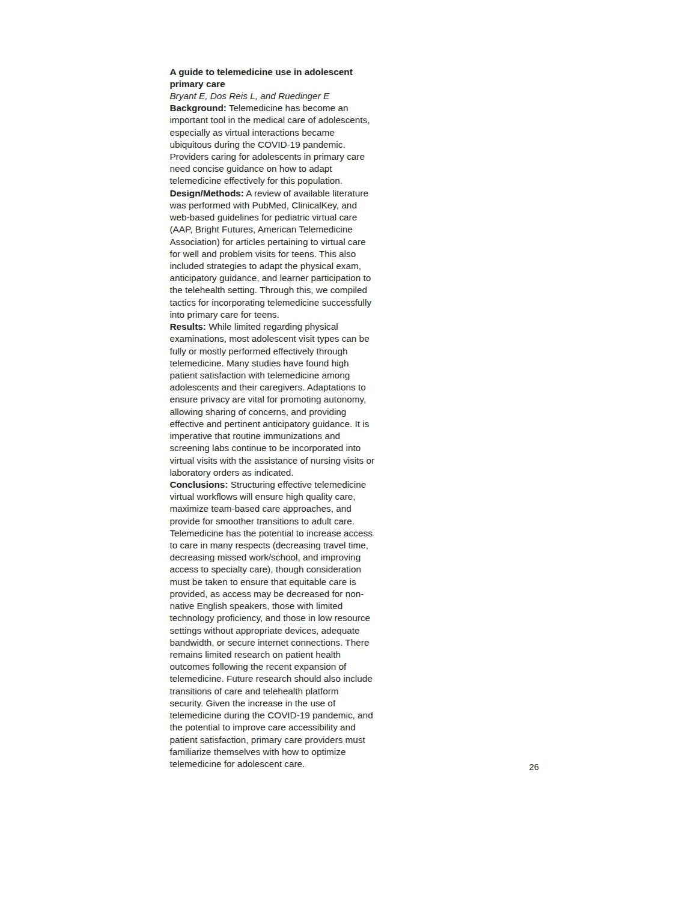A guide to telemedicine use in adolescent primary care
Bryant E, Dos Reis L, and Ruedinger E
Background: Telemedicine has become an important tool in the medical care of adolescents, especially as virtual interactions became ubiquitous during the COVID-19 pandemic. Providers caring for adolescents in primary care need concise guidance on how to adapt telemedicine effectively for this population.
Design/Methods: A review of available literature was performed with PubMed, ClinicalKey, and web-based guidelines for pediatric virtual care (AAP, Bright Futures, American Telemedicine Association) for articles pertaining to virtual care for well and problem visits for teens. This also included strategies to adapt the physical exam, anticipatory guidance, and learner participation to the telehealth setting. Through this, we compiled tactics for incorporating telemedicine successfully into primary care for teens.
Results: While limited regarding physical examinations, most adolescent visit types can be fully or mostly performed effectively through telemedicine. Many studies have found high patient satisfaction with telemedicine among adolescents and their caregivers. Adaptations to ensure privacy are vital for promoting autonomy, allowing sharing of concerns, and providing effective and pertinent anticipatory guidance. It is imperative that routine immunizations and screening labs continue to be incorporated into virtual visits with the assistance of nursing visits or laboratory orders as indicated.
Conclusions: Structuring effective telemedicine virtual workflows will ensure high quality care, maximize team-based care approaches, and provide for smoother transitions to adult care. Telemedicine has the potential to increase access to care in many respects (decreasing travel time, decreasing missed work/school, and improving access to specialty care), though consideration must be taken to ensure that equitable care is provided, as access may be decreased for non-native English speakers, those with limited technology proficiency, and those in low resource settings without appropriate devices, adequate bandwidth, or secure internet connections. There remains limited research on patient health outcomes following the recent expansion of telemedicine. Future research should also include transitions of care and telehealth platform security. Given the increase in the use of telemedicine during the COVID-19 pandemic, and the potential to improve care accessibility and patient satisfaction, primary care providers must familiarize themselves with how to optimize telemedicine for adolescent care.
26